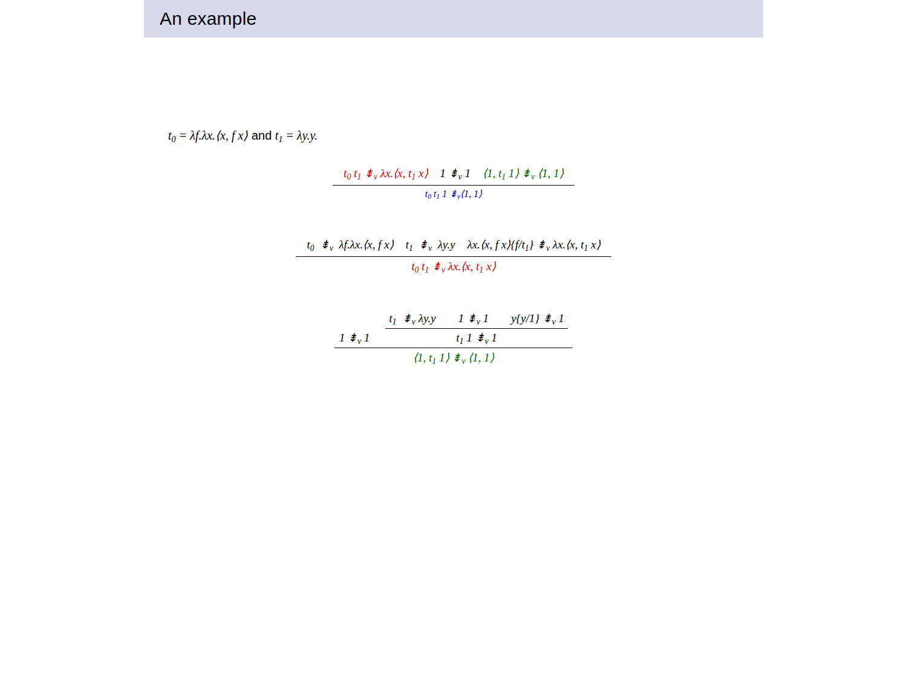An example
t0 = λf.λx.⟨x, f x⟩ and t1 = λy.y.
| t 0 t 1 ⇟ v λx.⟨x, t 1 x⟩ | 1 ⇟ v 1 | ⟨1, t 1 1⟩ ⇟ v ⟨1, 1⟩ |
t0 t1 1 ⇟v⟨1, 1⟩
| t 0 ⇟ v λf.λx.⟨x, f x⟩ | t 1 ⇟ v λy.y | λx.⟨x, f x⟩{f/t 1 } ⇟ v λx.⟨x, t 1 x⟩ |
t0 t1 ⇟v λx.⟨x, t1 x⟩
1 ⇟v 1
t1 ⇟v λy.y 1 ⇟v 1 y{y/1} ⇟v 1
t1 1 ⇟v 1
⟨1, t1 1⟩ ⇟v ⟨1, 1⟩